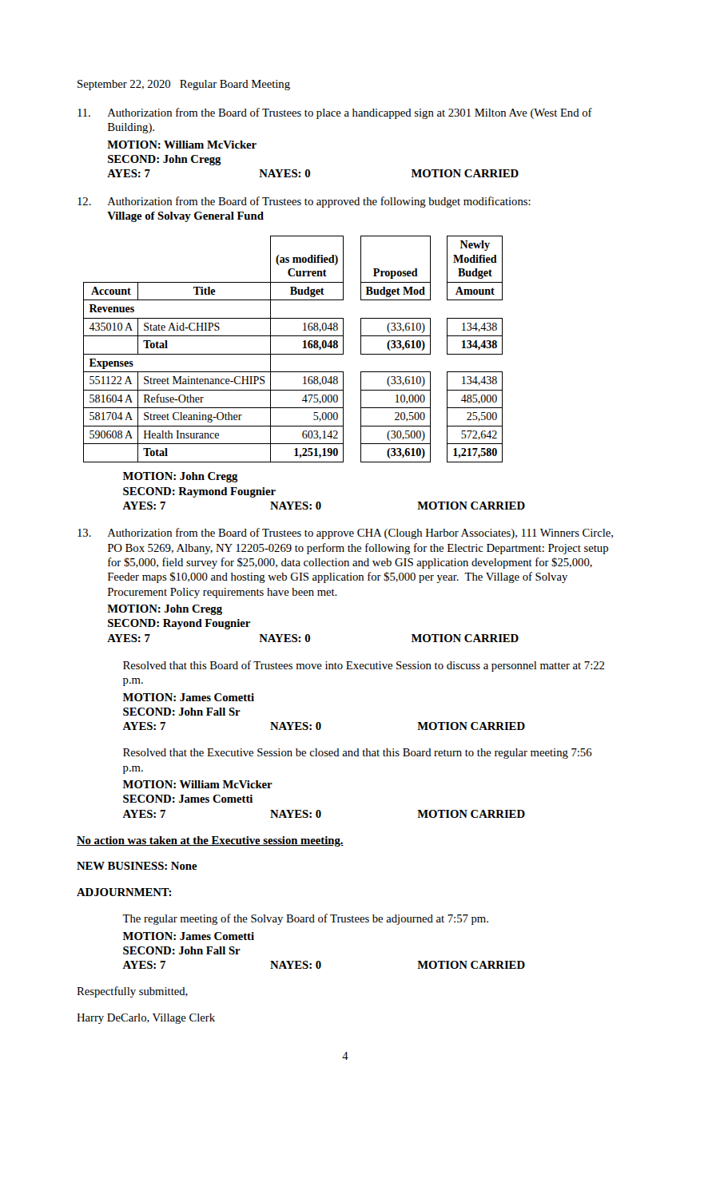September 22, 2020 Regular Board Meeting
11.
Authorization from the Board of Trustees to place a handicapped sign at 2301 Milton Ave (West End of Building).
MOTION: William McVicker
SECOND: John Cregg
AYES: 7
NAYES: 0
MOTION CARRIED
12.
Authorization from the Board of Trustees to approved the following budget modifications:
Village of Solvay General Fund
| | | (as modified) Current | | Proposed | | Newly Modified Budget |
| --- | --- | --- | --- | --- | --- | --- |
| Account | Title | Budget | | Budget Mod | | Amount |
| Revenues | | | | | |
| 435010 A | State Aid-CHIPS | 168,048 | | (33,610) | | 134,438 |
| | Total | 168,048 | | (33,610) | | 134,438 |
| Expenses | | | | | |
| 551122 A | Street Maintenance-CHIPS | 168,048 | | (33,610) | | 134,438 |
| 581604 A | Refuse-Other | 475,000 | | 10,000 | | 485,000 |
| 581704 A | Street Cleaning-Other | 5,000 | | 20,500 | | 25,500 |
| 590608 A | Health Insurance | 603,142 | | (30,500) | | 572,642 |
| | Total | 1,251,190 | | (33,610) | | 1,217,580 |
MOTION: John Cregg
SECOND: Raymond Fougnier
AYES: 7
NAYES: 0
MOTION CARRIED
13.
Authorization from the Board of Trustees to approve CHA (Clough Harbor Associates), 111 Winners Circle, PO Box 5269, Albany, NY 12205-0269 to perform the following for the Electric Department: Project setup for $5,000, field survey for $25,000, data collection and web GIS application development for $25,000, Feeder maps $10,000 and hosting web GIS application for $5,000 per year. The Village of Solvay Procurement Policy requirements have been met.
MOTION: John Cregg
SECOND: Rayond Fougnier
AYES: 7
NAYES: 0
MOTION CARRIED
Resolved that this Board of Trustees move into Executive Session to discuss a personnel matter at 7:22 p.m.
MOTION: James Cometti
SECOND: John Fall Sr
AYES: 7
NAYES: 0
MOTION CARRIED
Resolved that the Executive Session be closed and that this Board return to the regular meeting 7:56 p.m.
MOTION: William McVicker
SECOND: James Cometti
AYES: 7
NAYES: 0
MOTION CARRIED
No action was taken at the Executive session meeting.
NEW BUSINESS: None
ADJOURNMENT:
The regular meeting of the Solvay Board of Trustees be adjourned at 7:57 pm.
MOTION: James Cometti
SECOND: John Fall Sr
AYES: 7
NAYES: 0
MOTION CARRIED
Respectfully submitted,
Harry DeCarlo, Village Clerk
4